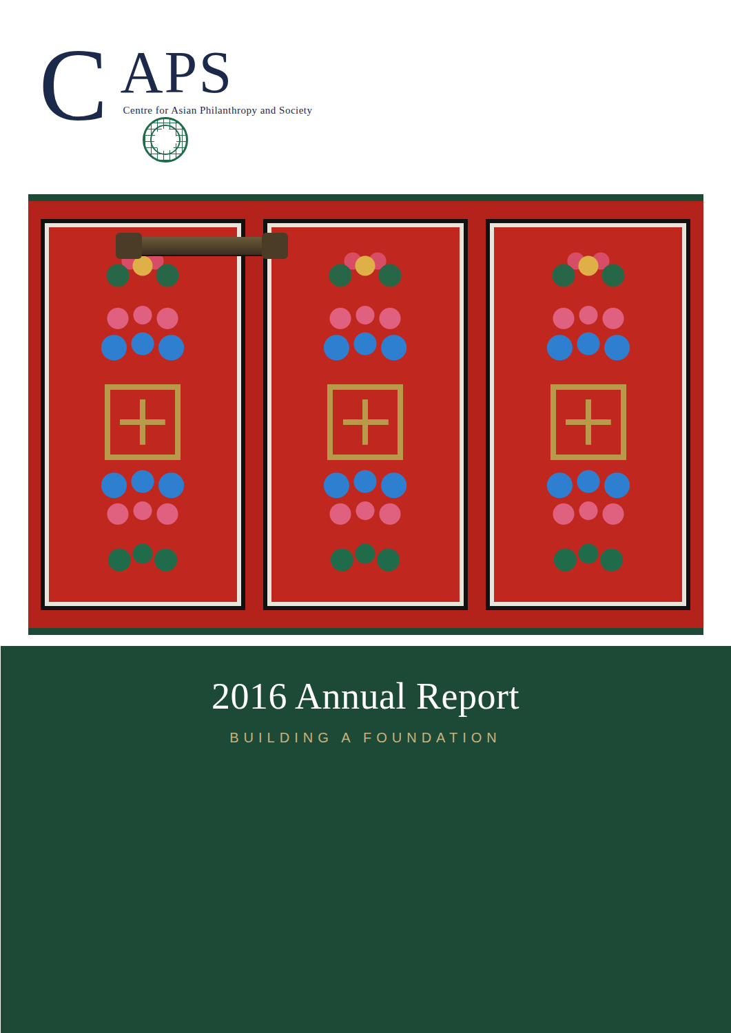C APS Centre for Asian Philanthropy and Society
2016 Annual Report
Building a Foundation